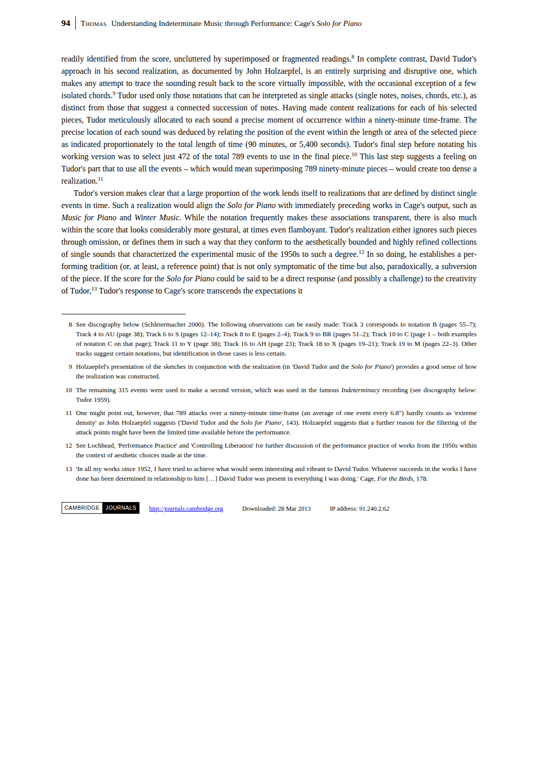94 Thomas Understanding Indeterminate Music through Performance: Cage's Solo for Piano
readily identified from the score, uncluttered by superimposed or fragmented readings.8 In complete contrast, David Tudor's approach in his second realization, as documented by John Holzaepfel, is an entirely surprising and disruptive one, which makes any attempt to trace the sounding result back to the score virtually impossible, with the occasional exception of a few isolated chords.9 Tudor used only those notations that can be interpreted as single attacks (single notes, noises, chords, etc.), as distinct from those that suggest a connected succession of notes. Having made content realizations for each of his selected pieces, Tudor meticulously allocated to each sound a precise moment of occurrence within a ninety-minute time-frame. The precise location of each sound was deduced by relating the position of the event within the length or area of the selected piece as indicated proportionately to the total length of time (90 minutes, or 5,400 seconds). Tudor's final step before notating his working version was to select just 472 of the total 789 events to use in the final piece.10 This last step suggests a feeling on Tudor's part that to use all the events – which would mean superimposing 789 ninety-minute pieces – would create too dense a realization.11
Tudor's version makes clear that a large proportion of the work lends itself to realizations that are defined by distinct single events in time. Such a realization would align the Solo for Piano with immediately preceding works in Cage's output, such as Music for Piano and Winter Music. While the notation frequently makes these associations transparent, there is also much within the score that looks considerably more gestural, at times even flamboyant. Tudor's realization either ignores such pieces through omission, or defines them in such a way that they conform to the aesthetically bounded and highly refined collections of single sounds that characterized the experimental music of the 1950s to such a degree.12 In so doing, he establishes a performing tradition (or, at least, a reference point) that is not only symptomatic of the time but also, paradoxically, a subversion of the piece. If the score for the Solo for Piano could be said to be a direct response (and possibly a challenge) to the creativity of Tudor,13 Tudor's response to Cage's score transcends the expectations it
8 See discography below (Schleiermacher 2000). The following observations can be easily made: Track 3 corresponds to notation B (pages 55–7); Track 4 to AU (page 38); Track 6 to S (pages 12–14); Track 8 to E (pages 2–4); Track 9 to BR (pages 51–2); Track 10 to C (page 1 – both examples of notation C on that page); Track 11 to Y (page 38); Track 16 to AH (page 23); Track 18 to X (pages 19–21); Track 19 to M (pages 22–3). Other tracks suggest certain notations, but identification in those cases is less certain.
9 Holzaepfel's presentation of the sketches in conjunction with the realization (in 'David Tudor and the Solo for Piano') provides a good sense of how the realization was constructed.
10 The remaining 315 events were used to make a second version, which was used in the famous Indeterminacy recording (see discography below: Tudor 1959).
11 One might point out, however, that 789 attacks over a ninety-minute time-frame (an average of one event every 6.8″) hardly counts as 'extreme density' as John Holzaepfel suggests ('David Tudor and the Solo for Piano', 143). Holzaepfel suggests that a further reason for the filtering of the attack points might have been the limited time available before the performance.
12 See Lochhead, 'Performance Practice' and 'Controlling Liberation' for further discussion of the performance practice of works from the 1950s within the context of aesthetic choices made at the time.
13 'In all my works since 1952, I have tried to achieve what would seem interesting and vibrant to David Tudor. Whatever succeeds in the works I have done has been determined in relationship to him […] David Tudor was present in everything I was doing.' Cage, For the Birds, 178.
CAMBRIDGE JOURNALS
http://journals.cambridge.org Downloaded: 28 Mar 2013 IP address: 91.240.2.62